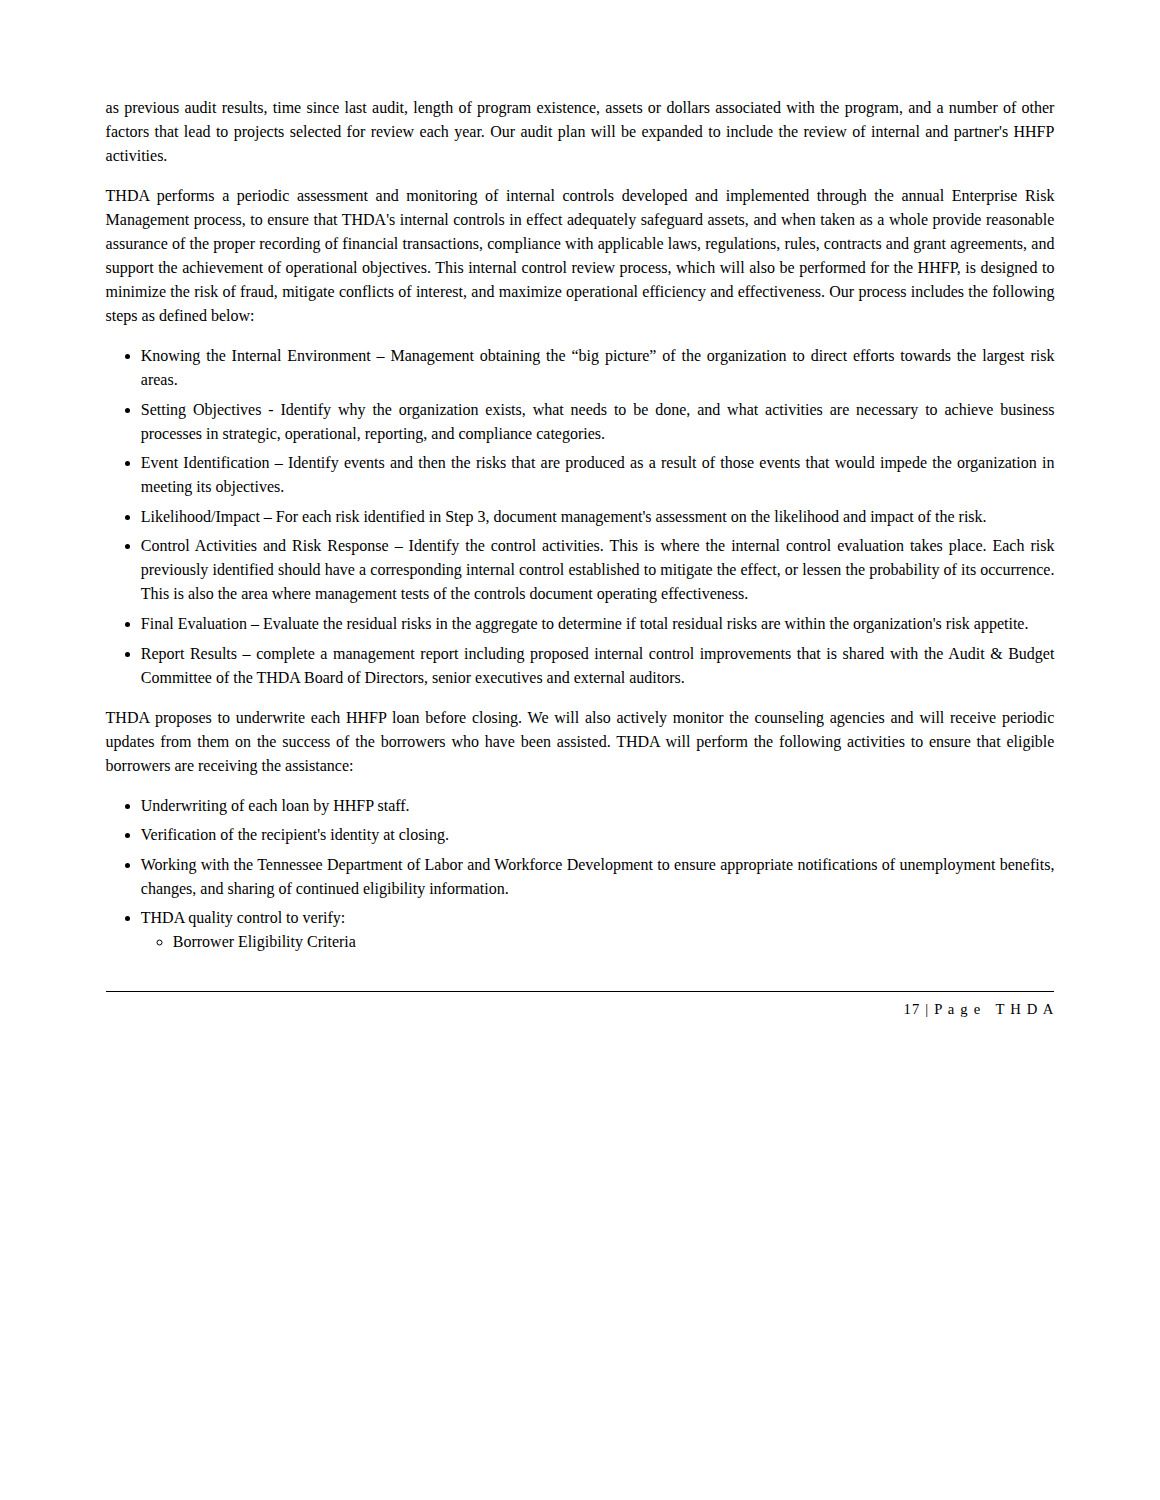as previous audit results, time since last audit, length of program existence, assets or dollars associated with the program, and a number of other factors that lead to projects selected for review each year. Our audit plan will be expanded to include the review of internal and partner's HHFP activities.
THDA performs a periodic assessment and monitoring of internal controls developed and implemented through the annual Enterprise Risk Management process, to ensure that THDA's internal controls in effect adequately safeguard assets, and when taken as a whole provide reasonable assurance of the proper recording of financial transactions, compliance with applicable laws, regulations, rules, contracts and grant agreements, and support the achievement of operational objectives. This internal control review process, which will also be performed for the HHFP, is designed to minimize the risk of fraud, mitigate conflicts of interest, and maximize operational efficiency and effectiveness. Our process includes the following steps as defined below:
Knowing the Internal Environment – Management obtaining the “big picture” of the organization to direct efforts towards the largest risk areas.
Setting Objectives - Identify why the organization exists, what needs to be done, and what activities are necessary to achieve business processes in strategic, operational, reporting, and compliance categories.
Event Identification – Identify events and then the risks that are produced as a result of those events that would impede the organization in meeting its objectives.
Likelihood/Impact – For each risk identified in Step 3, document management's assessment on the likelihood and impact of the risk.
Control Activities and Risk Response – Identify the control activities. This is where the internal control evaluation takes place. Each risk previously identified should have a corresponding internal control established to mitigate the effect, or lessen the probability of its occurrence. This is also the area where management tests of the controls document operating effectiveness.
Final Evaluation – Evaluate the residual risks in the aggregate to determine if total residual risks are within the organization's risk appetite.
Report Results – complete a management report including proposed internal control improvements that is shared with the Audit & Budget Committee of the THDA Board of Directors, senior executives and external auditors.
THDA proposes to underwrite each HHFP loan before closing. We will also actively monitor the counseling agencies and will receive periodic updates from them on the success of the borrowers who have been assisted. THDA will perform the following activities to ensure that eligible borrowers are receiving the assistance:
Underwriting of each loan by HHFP staff.
Verification of the recipient's identity at closing.
Working with the Tennessee Department of Labor and Workforce Development to ensure appropriate notifications of unemployment benefits, changes, and sharing of continued eligibility information.
THDA quality control to verify:
Borrower Eligibility Criteria
17 | P a g e T H D A